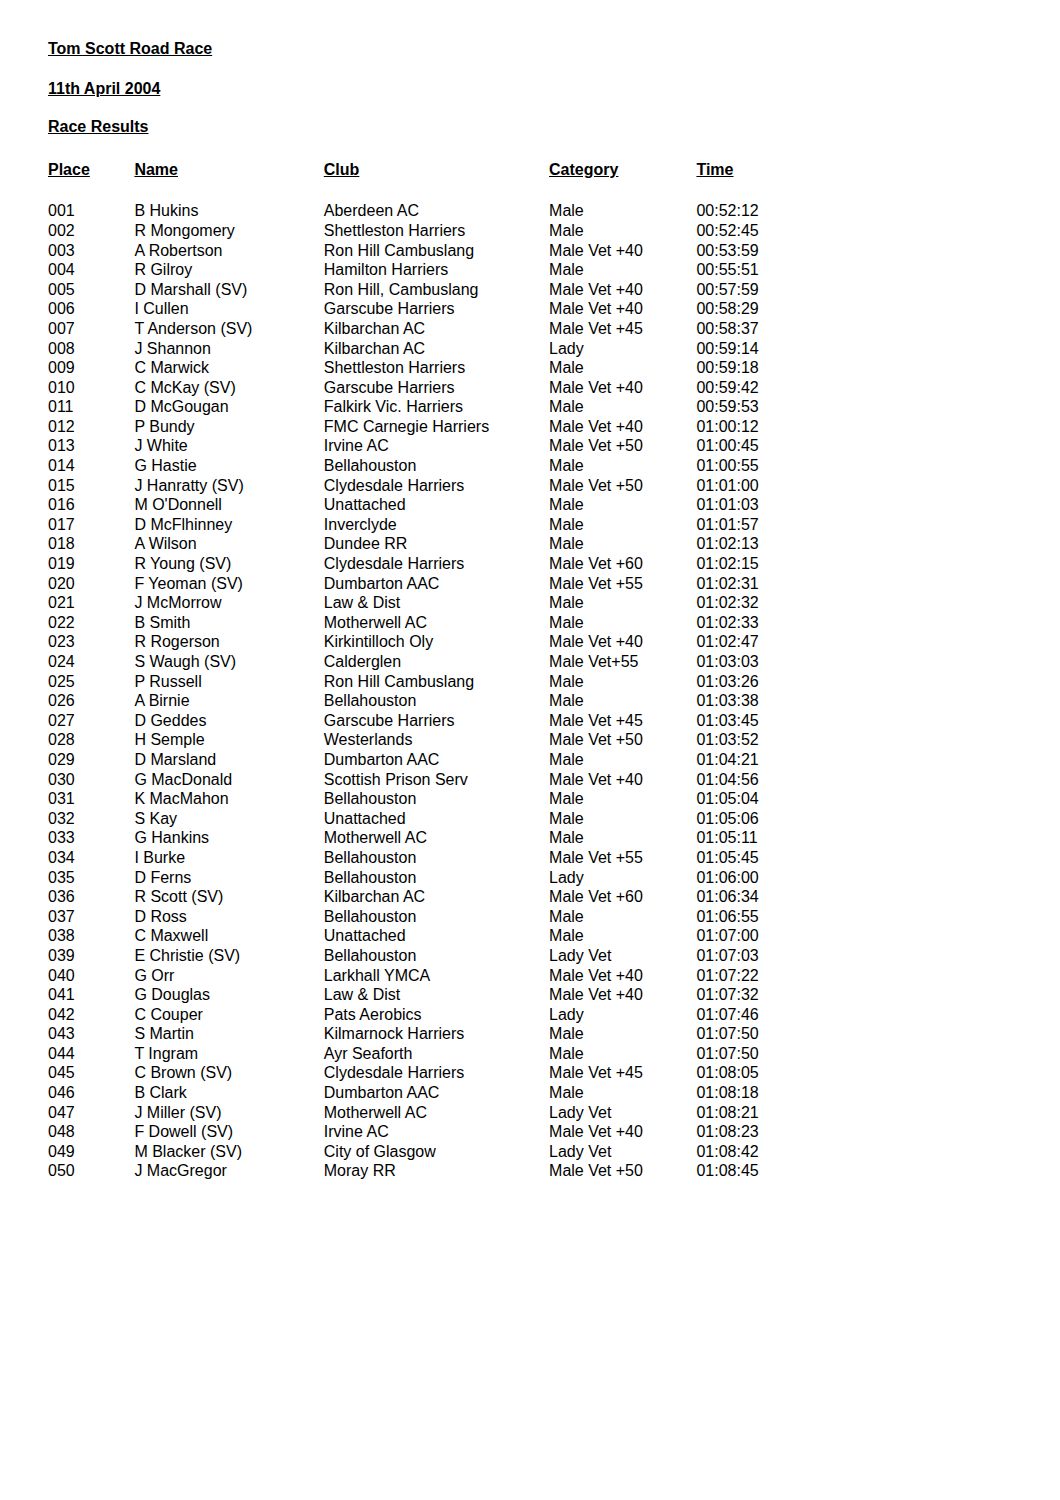Tom Scott Road Race
11th April 2004
Race Results
| Place | Name | Club | Category | Time |
| --- | --- | --- | --- | --- |
| 001 | B Hukins | Aberdeen AC | Male | 00:52:12 |
| 002 | R Mongomery | Shettleston Harriers | Male | 00:52:45 |
| 003 | A Robertson | Ron Hill Cambuslang | Male Vet +40 | 00:53:59 |
| 004 | R Gilroy | Hamilton Harriers | Male | 00:55:51 |
| 005 | D Marshall (SV) | Ron Hill, Cambuslang | Male Vet +40 | 00:57:59 |
| 006 | I Cullen | Garscube Harriers | Male Vet +40 | 00:58:29 |
| 007 | T Anderson (SV) | Kilbarchan AC | Male Vet +45 | 00:58:37 |
| 008 | J Shannon | Kilbarchan AC | Lady | 00:59:14 |
| 009 | C Marwick | Shettleston Harriers | Male | 00:59:18 |
| 010 | C McKay (SV) | Garscube Harriers | Male Vet +40 | 00:59:42 |
| 011 | D McGougan | Falkirk Vic. Harriers | Male | 00:59:53 |
| 012 | P Bundy | FMC Carnegie Harriers | Male Vet +40 | 01:00:12 |
| 013 | J White | Irvine AC | Male Vet +50 | 01:00:45 |
| 014 | G Hastie | Bellahouston | Male | 01:00:55 |
| 015 | J Hanratty (SV) | Clydesdale Harriers | Male Vet +50 | 01:01:00 |
| 016 | M O'Donnell | Unattached | Male | 01:01:03 |
| 017 | D McFlhinney | Inverclyde | Male | 01:01:57 |
| 018 | A Wilson | Dundee RR | Male | 01:02:13 |
| 019 | R Young (SV) | Clydesdale Harriers | Male Vet +60 | 01:02:15 |
| 020 | F Yeoman (SV) | Dumbarton AAC | Male Vet +55 | 01:02:31 |
| 021 | J McMorrow | Law & Dist | Male | 01:02:32 |
| 022 | B Smith | Motherwell AC | Male | 01:02:33 |
| 023 | R Rogerson | Kirkintilloch Oly | Male Vet +40 | 01:02:47 |
| 024 | S Waugh (SV) | Calderglen | Male Vet+55 | 01:03:03 |
| 025 | P Russell | Ron Hill Cambuslang | Male | 01:03:26 |
| 026 | A Birnie | Bellahouston | Male | 01:03:38 |
| 027 | D Geddes | Garscube Harriers | Male Vet +45 | 01:03:45 |
| 028 | H Semple | Westerlands | Male Vet +50 | 01:03:52 |
| 029 | D Marsland | Dumbarton AAC | Male | 01:04:21 |
| 030 | G MacDonald | Scottish Prison Serv | Male Vet +40 | 01:04:56 |
| 031 | K MacMahon | Bellahouston | Male | 01:05:04 |
| 032 | S Kay | Unattached | Male | 01:05:06 |
| 033 | G Hankins | Motherwell AC | Male | 01:05:11 |
| 034 | I Burke | Bellahouston | Male Vet +55 | 01:05:45 |
| 035 | D Ferns | Bellahouston | Lady | 01:06:00 |
| 036 | R Scott (SV) | Kilbarchan AC | Male Vet +60 | 01:06:34 |
| 037 | D Ross | Bellahouston | Male | 01:06:55 |
| 038 | C Maxwell | Unattached | Male | 01:07:00 |
| 039 | E Christie (SV) | Bellahouston | Lady Vet | 01:07:03 |
| 040 | G Orr | Larkhall YMCA | Male Vet +40 | 01:07:22 |
| 041 | G Douglas | Law & Dist | Male Vet +40 | 01:07:32 |
| 042 | C Couper | Pats Aerobics | Lady | 01:07:46 |
| 043 | S Martin | Kilmarnock Harriers | Male | 01:07:50 |
| 044 | T Ingram | Ayr Seaforth | Male | 01:07:50 |
| 045 | C Brown (SV) | Clydesdale Harriers | Male Vet +45 | 01:08:05 |
| 046 | B Clark | Dumbarton AAC | Male | 01:08:18 |
| 047 | J Miller (SV) | Motherwell AC | Lady Vet | 01:08:21 |
| 048 | F Dowell (SV) | Irvine AC | Male Vet +40 | 01:08:23 |
| 049 | M Blacker (SV) | City of Glasgow | Lady Vet | 01:08:42 |
| 050 | J MacGregor | Moray RR | Male Vet +50 | 01:08:45 |